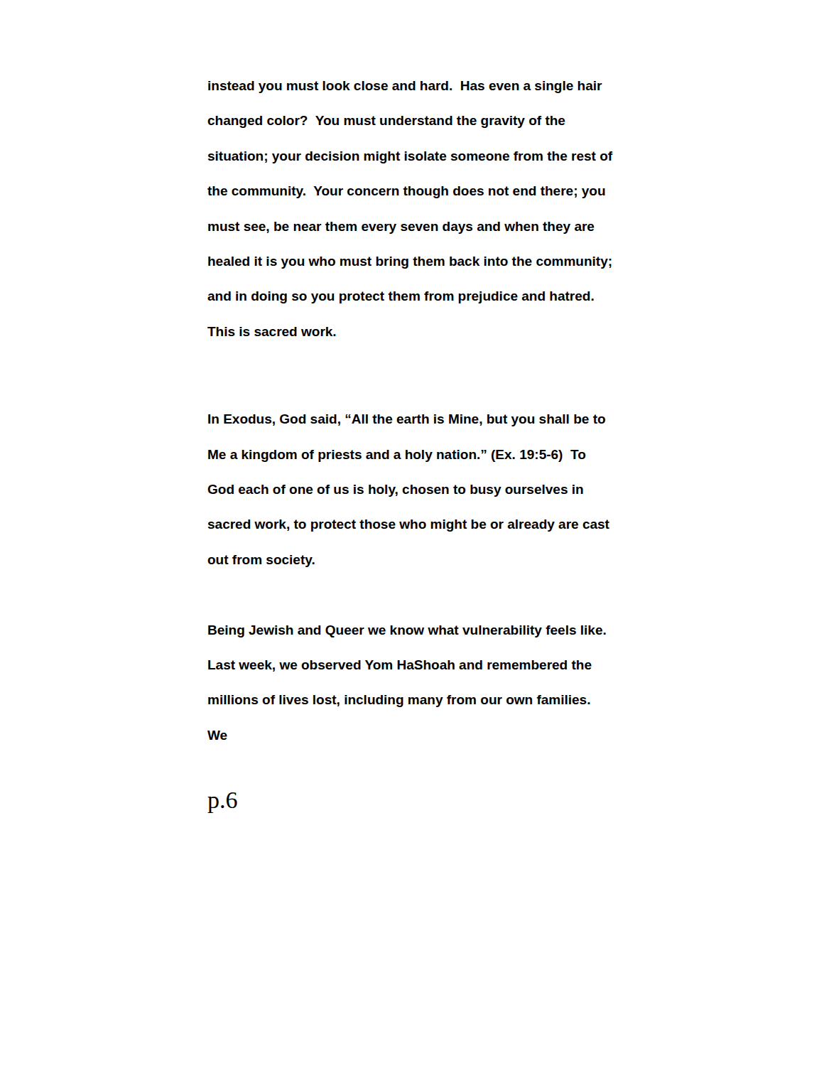instead you must look close and hard. Has even a single hair changed color? You must understand the gravity of the situation; your decision might isolate someone from the rest of the community. Your concern though does not end there; you must see, be near them every seven days and when they are healed it is you who must bring them back into the community; and in doing so you protect them from prejudice and hatred. This is sacred work.
In Exodus, God said, “All the earth is Mine, but you shall be to Me a kingdom of priests and a holy nation.” (Ex. 19:5-6) To God each of one of us is holy, chosen to busy ourselves in sacred work, to protect those who might be or already are cast out from society.
Being Jewish and Queer we know what vulnerability feels like. Last week, we observed Yom HaShoah and remembered the millions of lives lost, including many from our own families. We
p.6